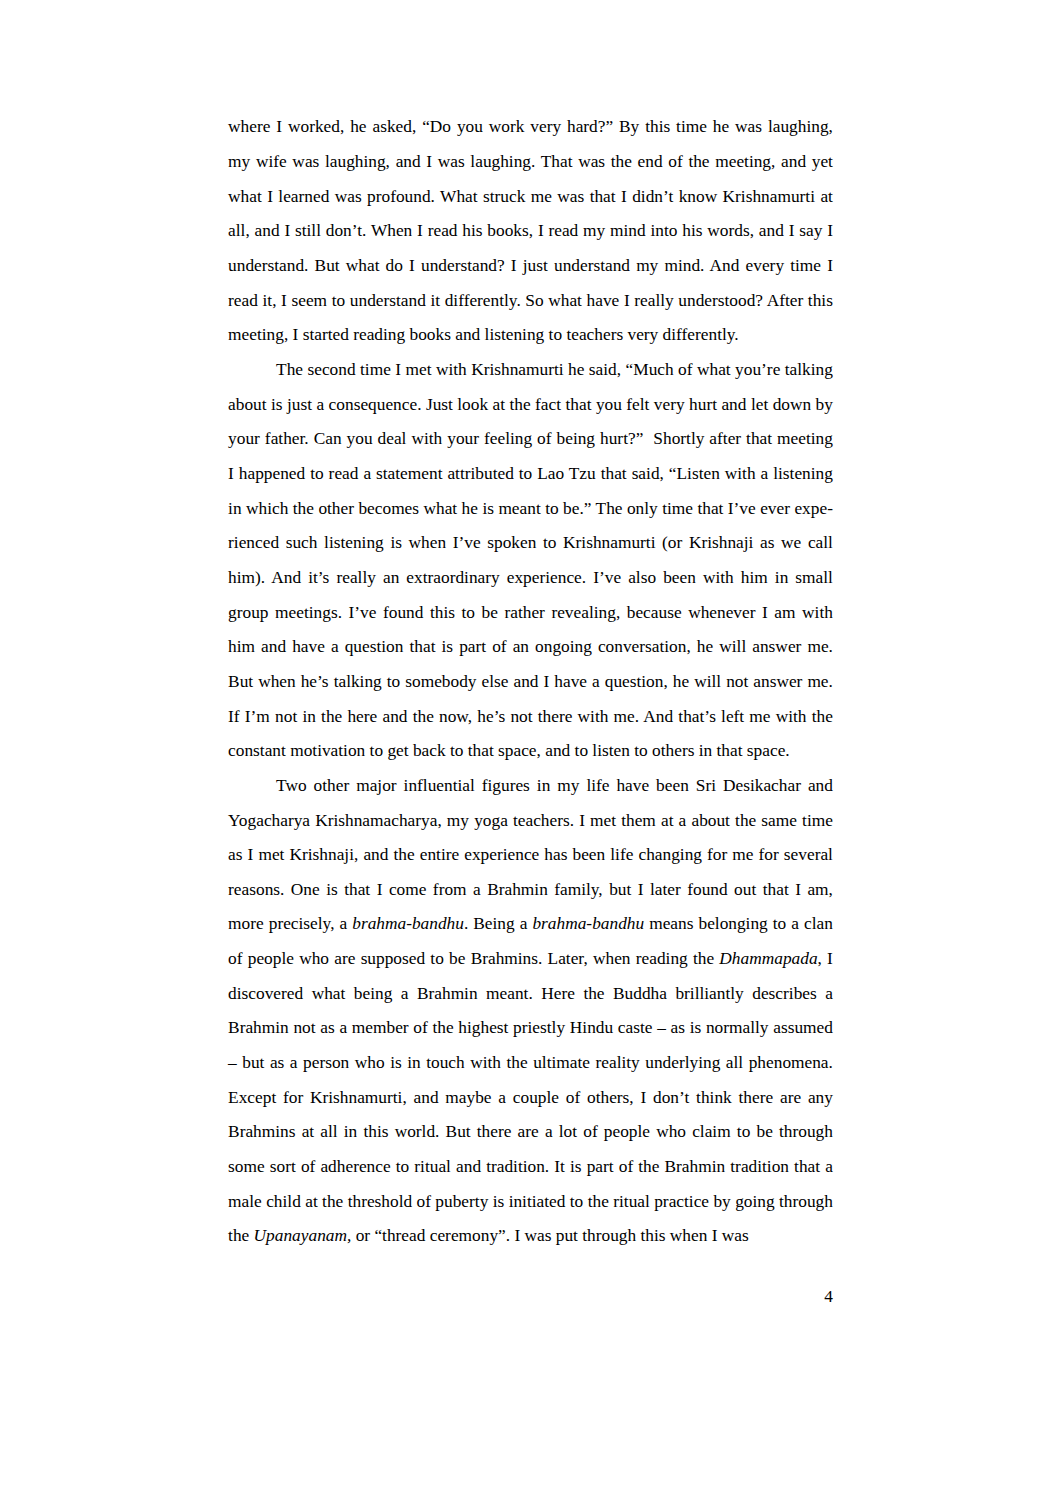where I worked, he asked, “Do you work very hard?” By this time he was laughing, my wife was laughing, and I was laughing. That was the end of the meeting, and yet what I learned was profound. What struck me was that I didn’t know Krishnamurti at all, and I still don’t. When I read his books, I read my mind into his words, and I say I understand. But what do I understand? I just understand my mind. And every time I read it, I seem to understand it differently. So what have I really understood? After this meeting, I started reading books and listening to teachers very differently.
The second time I met with Krishnamurti he said, “Much of what you’re talking about is just a consequence. Just look at the fact that you felt very hurt and let down by your father. Can you deal with your feeling of being hurt?” Shortly after that meeting I happened to read a statement attributed to Lao Tzu that said, “Listen with a listening in which the other becomes what he is meant to be.” The only time that I’ve ever experienced such listening is when I’ve spoken to Krishnamurti (or Krishnaji as we call him). And it’s really an extraordinary experience. I’ve also been with him in small group meetings. I’ve found this to be rather revealing, because whenever I am with him and have a question that is part of an ongoing conversation, he will answer me. But when he’s talking to somebody else and I have a question, he will not answer me. If I’m not in the here and the now, he’s not there with me. And that’s left me with the constant motivation to get back to that space, and to listen to others in that space.
Two other major influential figures in my life have been Sri Desikachar and Yogacharya Krishnamacharya, my yoga teachers. I met them at a about the same time as I met Krishnaji, and the entire experience has been life changing for me for several reasons. One is that I come from a Brahmin family, but I later found out that I am, more precisely, a brahma-bandhu. Being a brahma-bandhu means belonging to a clan of people who are supposed to be Brahmins. Later, when reading the Dhammapada, I discovered what being a Brahmin meant. Here the Buddha brilliantly describes a Brahmin not as a member of the highest priestly Hindu caste – as is normally assumed – but as a person who is in touch with the ultimate reality underlying all phenomena. Except for Krishnamurti, and maybe a couple of others, I don’t think there are any Brahmins at all in this world. But there are a lot of people who claim to be through some sort of adherence to ritual and tradition. It is part of the Brahmin tradition that a male child at the threshold of puberty is initiated to the ritual practice by going through the Upanayanam, or “thread ceremony”. I was put through this when I was
4